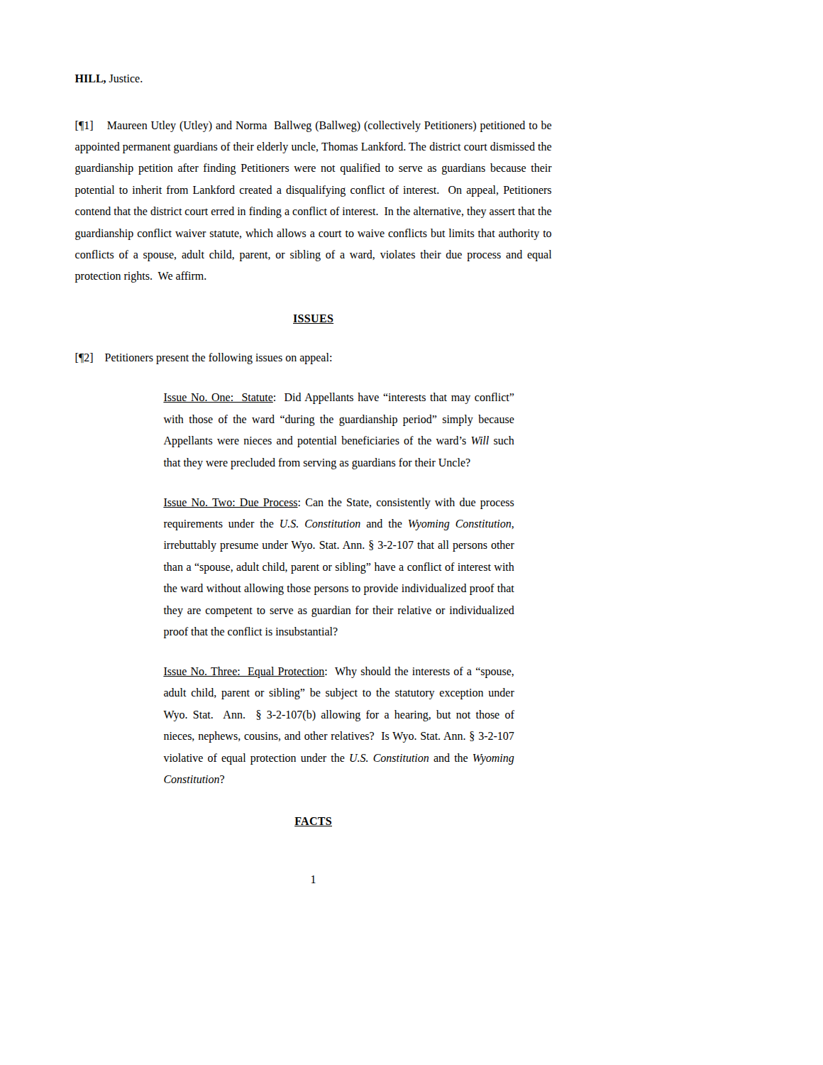HILL, Justice.
[¶1] Maureen Utley (Utley) and Norma Ballweg (Ballweg) (collectively Petitioners) petitioned to be appointed permanent guardians of their elderly uncle, Thomas Lankford. The district court dismissed the guardianship petition after finding Petitioners were not qualified to serve as guardians because their potential to inherit from Lankford created a disqualifying conflict of interest. On appeal, Petitioners contend that the district court erred in finding a conflict of interest. In the alternative, they assert that the guardianship conflict waiver statute, which allows a court to waive conflicts but limits that authority to conflicts of a spouse, adult child, parent, or sibling of a ward, violates their due process and equal protection rights. We affirm.
ISSUES
[¶2] Petitioners present the following issues on appeal:
Issue No. One: Statute: Did Appellants have “interests that may conflict” with those of the ward “during the guardianship period” simply because Appellants were nieces and potential beneficiaries of the ward’s Will such that they were precluded from serving as guardians for their Uncle?
Issue No. Two: Due Process: Can the State, consistently with due process requirements under the U.S. Constitution and the Wyoming Constitution, irrebuttably presume under Wyo. Stat. Ann. § 3-2-107 that all persons other than a “spouse, adult child, parent or sibling” have a conflict of interest with the ward without allowing those persons to provide individualized proof that they are competent to serve as guardian for their relative or individualized proof that the conflict is insubstantial?
Issue No. Three: Equal Protection: Why should the interests of a “spouse, adult child, parent or sibling” be subject to the statutory exception under Wyo. Stat. Ann. § 3-2-107(b) allowing for a hearing, but not those of nieces, nephews, cousins, and other relatives? Is Wyo. Stat. Ann. § 3-2-107 violative of equal protection under the U.S. Constitution and the Wyoming Constitution?
FACTS
1